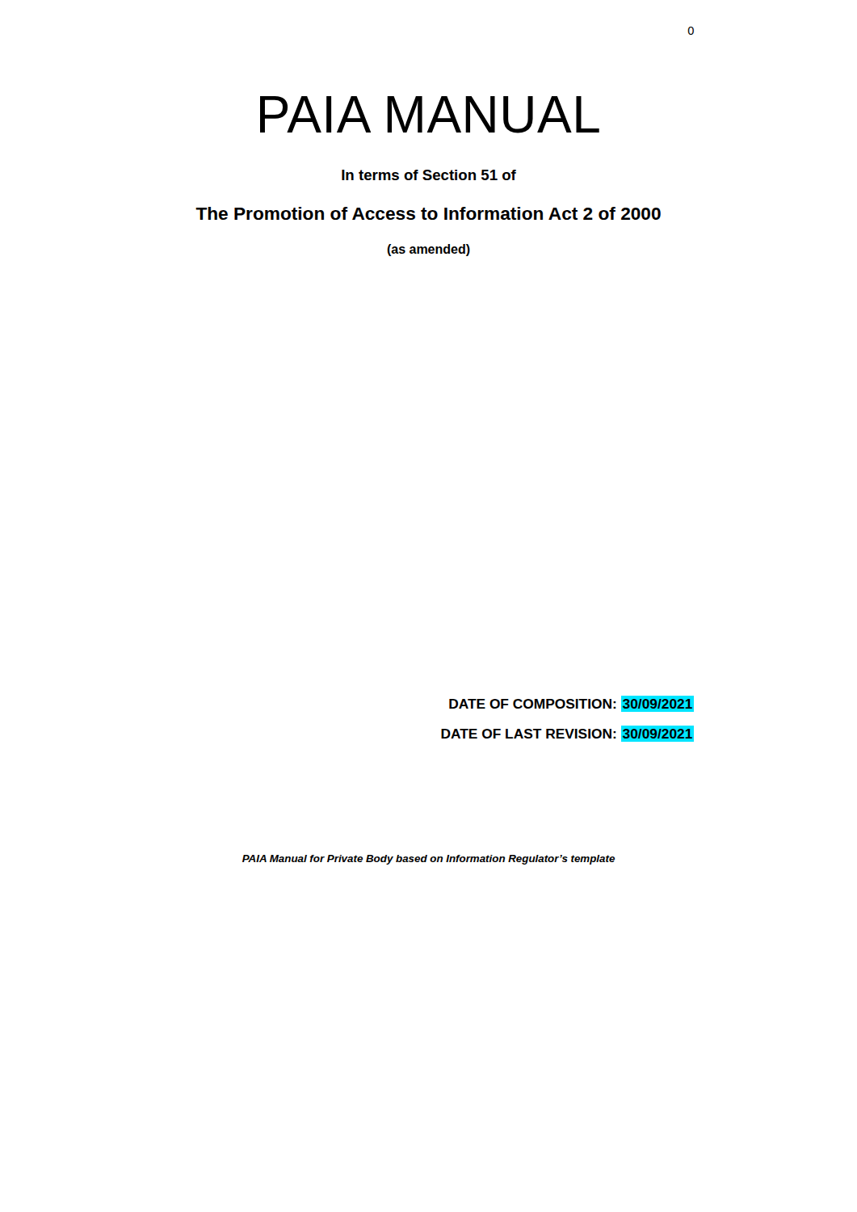0
PAIA MANUAL
In terms of Section 51 of
The Promotion of Access to Information Act 2 of 2000
(as amended)
DATE OF COMPOSITION: 30/09/2021
DATE OF LAST REVISION: 30/09/2021
PAIA Manual for Private Body based on Information Regulator’s template